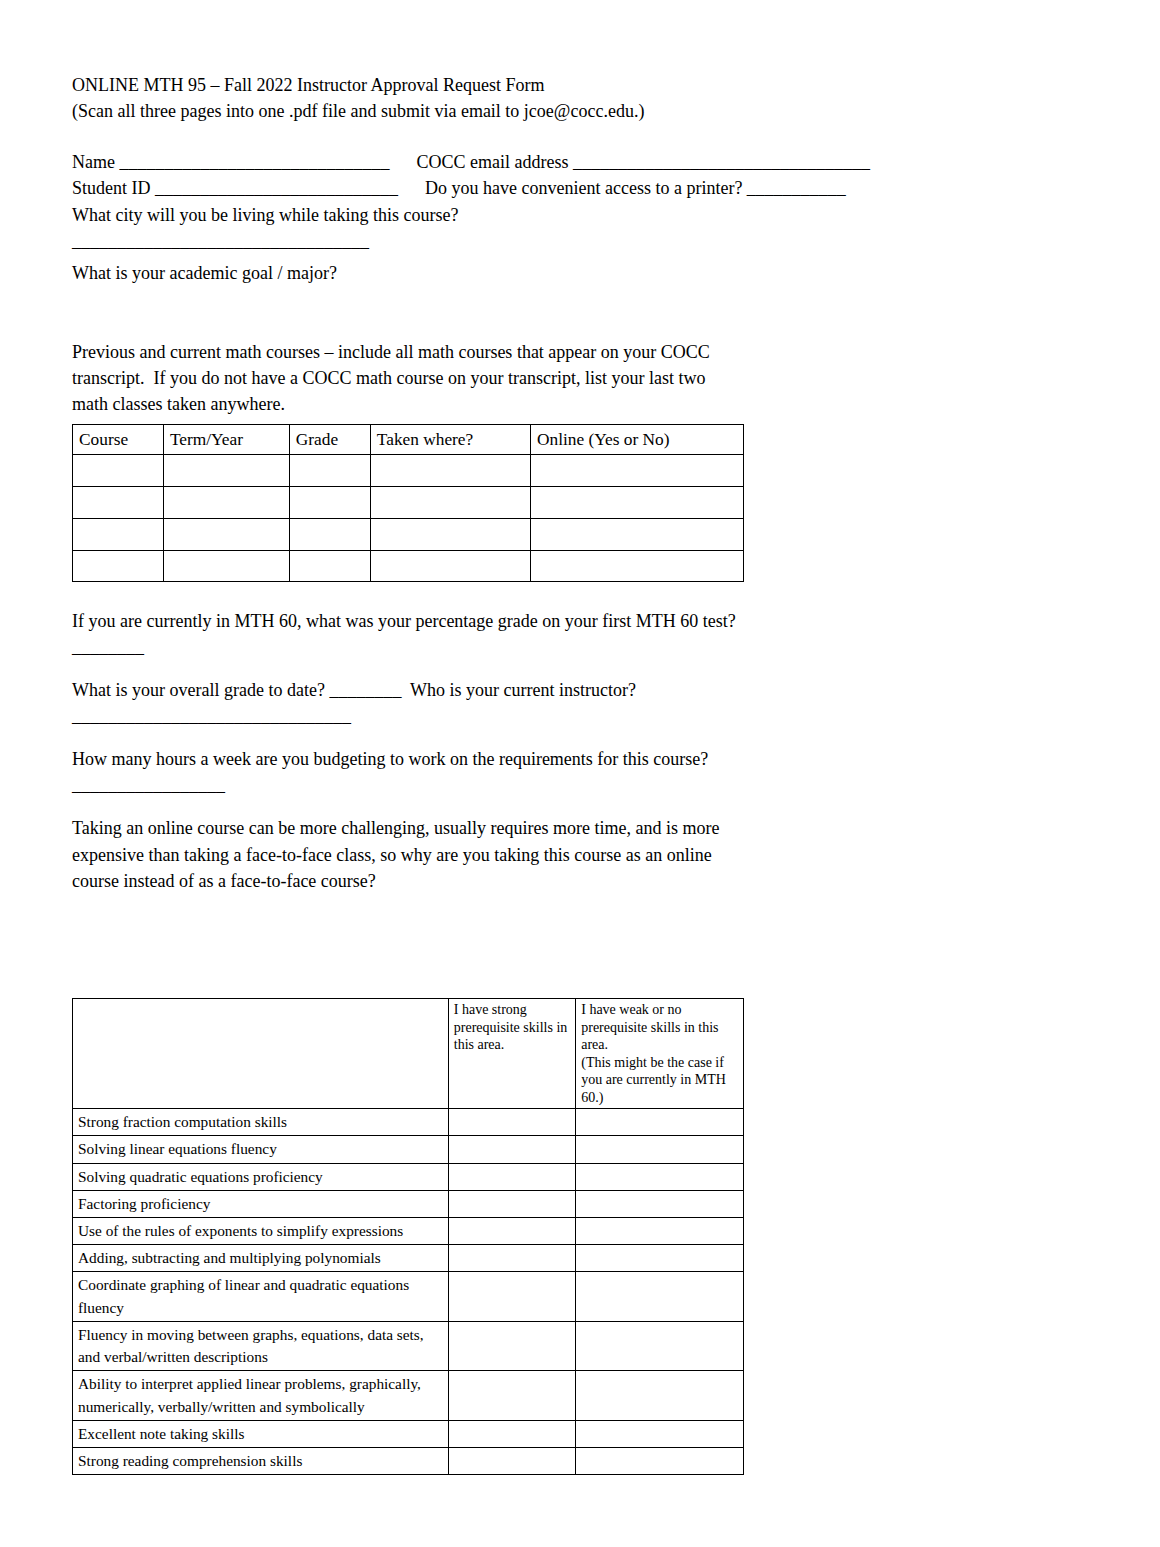ONLINE MTH 95 – Fall 2022 Instructor Approval Request Form
(Scan all three pages into one .pdf file and submit via email to jcoe@cocc.edu.)
Name ______________________________
COCC email address _________________________________
Student ID ___________________________
Do you have convenient access to a printer? ___________
What city will you be living while taking this course?_________________________________
What is your academic goal / major?
Previous and current math courses – include all math courses that appear on your COCC transcript. If you do not have a COCC math course on your transcript, list your last two math classes taken anywhere.
| Course | Term/Year | Grade | Taken where? | Online (Yes or No) |
| --- | --- | --- | --- | --- |
If you are currently in MTH 60, what was your percentage grade on your first MTH 60 test? ________
What is your overall grade to date? ________ Who is your current instructor? _______________________________
How many hours a week are you budgeting to work on the requirements for this course? _________________
Taking an online course can be more challenging, usually requires more time, and is more expensive than taking a face-to-face class, so why are you taking this course as an online course instead of as a face-to-face course?
| | I have strong prerequisite skills in this area. | I have weak or no prerequisite skills in this area. (This might be the case if you are currently in MTH 60.) |
| --- | --- | --- |
| Strong fraction computation skills | | |
| Solving linear equations fluency | | |
| Solving quadratic equations proficiency | | |
| Factoring proficiency | | |
| Use of the rules of exponents to simplify expressions | | |
| Adding, subtracting and multiplying polynomials | | |
| Coordinate graphing of linear and quadratic equations fluency | | |
| Fluency in moving between graphs, equations, data sets, and verbal/written descriptions | | |
| Ability to interpret applied linear problems, graphically, numerically, verbally/written and symbolically | | |
| Excellent note taking skills | | |
| Strong reading comprehension skills | | |